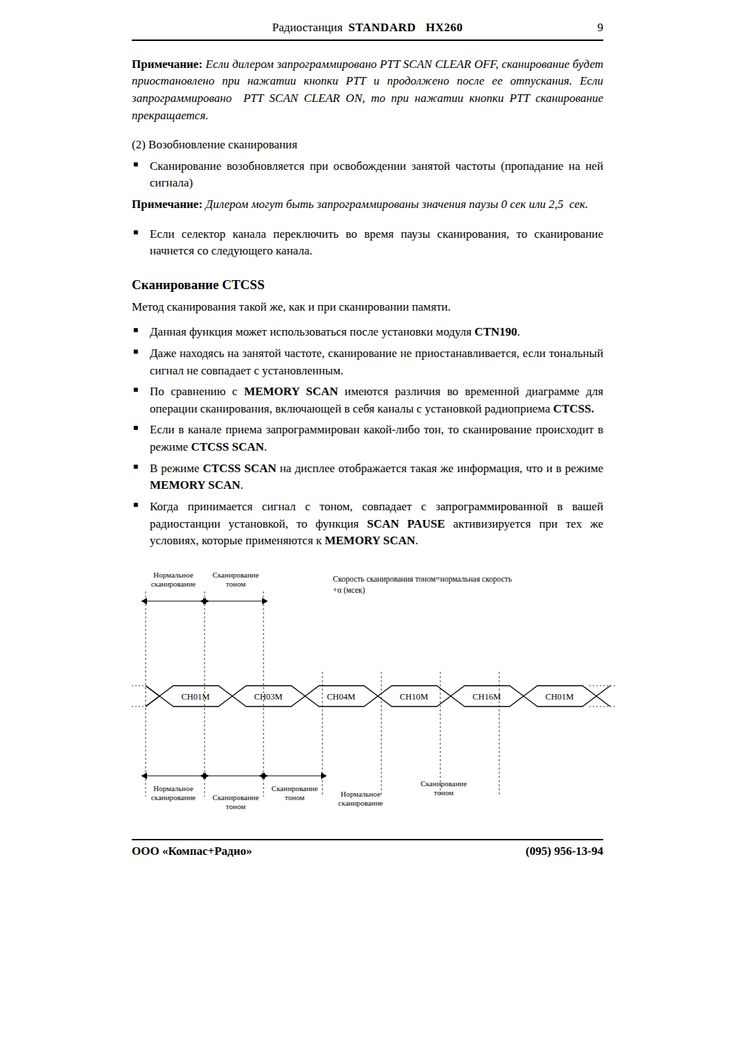Радиостанция STANDARD HX260 9
Примечание: Если дилером запрограммировано PTT SCAN CLEAR OFF, сканирование будет приостановлено при нажатии кнопки PTT и продолжено после ее отпускания. Если запрограммировано PTT SCAN CLEAR ON, то при нажатии кнопки PTT сканирование прекращается.
(2) Возобновление сканирования
Сканирование возобновляется при освобождении занятой частоты (пропадание на ней сигнала)
Примечание: Дилером могут быть запрограммированы значения паузы 0 сек или 2,5 сек.
Если селектор канала переключить во время паузы сканирования, то сканирование начнется со следующего канала.
Сканирование CTCSS
Метод сканирования такой же, как и при сканировании памяти.
Данная функция может использоваться после установки модуля CTN190.
Даже находясь на занятой частоте, сканирование не приостанавливается, если тональный сигнал не совпадает с установленным.
По сравнению с MEMORY SCAN имеются различия во временной диаграмме для операции сканирования, включающей в себя каналы с установкой радиоприема CTCSS.
Если в канале приема запрограммирован какой-либо тон, то сканирование происходит в режиме CTCSS SCAN.
В режиме CTCSS SCAN на дисплее отображается такая же информация, что и в режиме MEMORY SCAN.
Когда принимается сигнал с тоном, совпадает с запрограммированной в вашей радиостанции установкой, то функция SCAN PAUSE активизируется при тех же условиях, которые применяются к MEMORY SCAN.
Нормальное сканирование Сканирование тоном Скорость сканирования тоном=нормальная скорость +α (мсек) CH01M CH03M CH04M CH10M CH16M CH01M Нормальное сканирование Сканирование тоном Сканирование тоном Нормальное сканирование Сканирование тоном
ООО «Компас+Радио» (095) 956-13-94